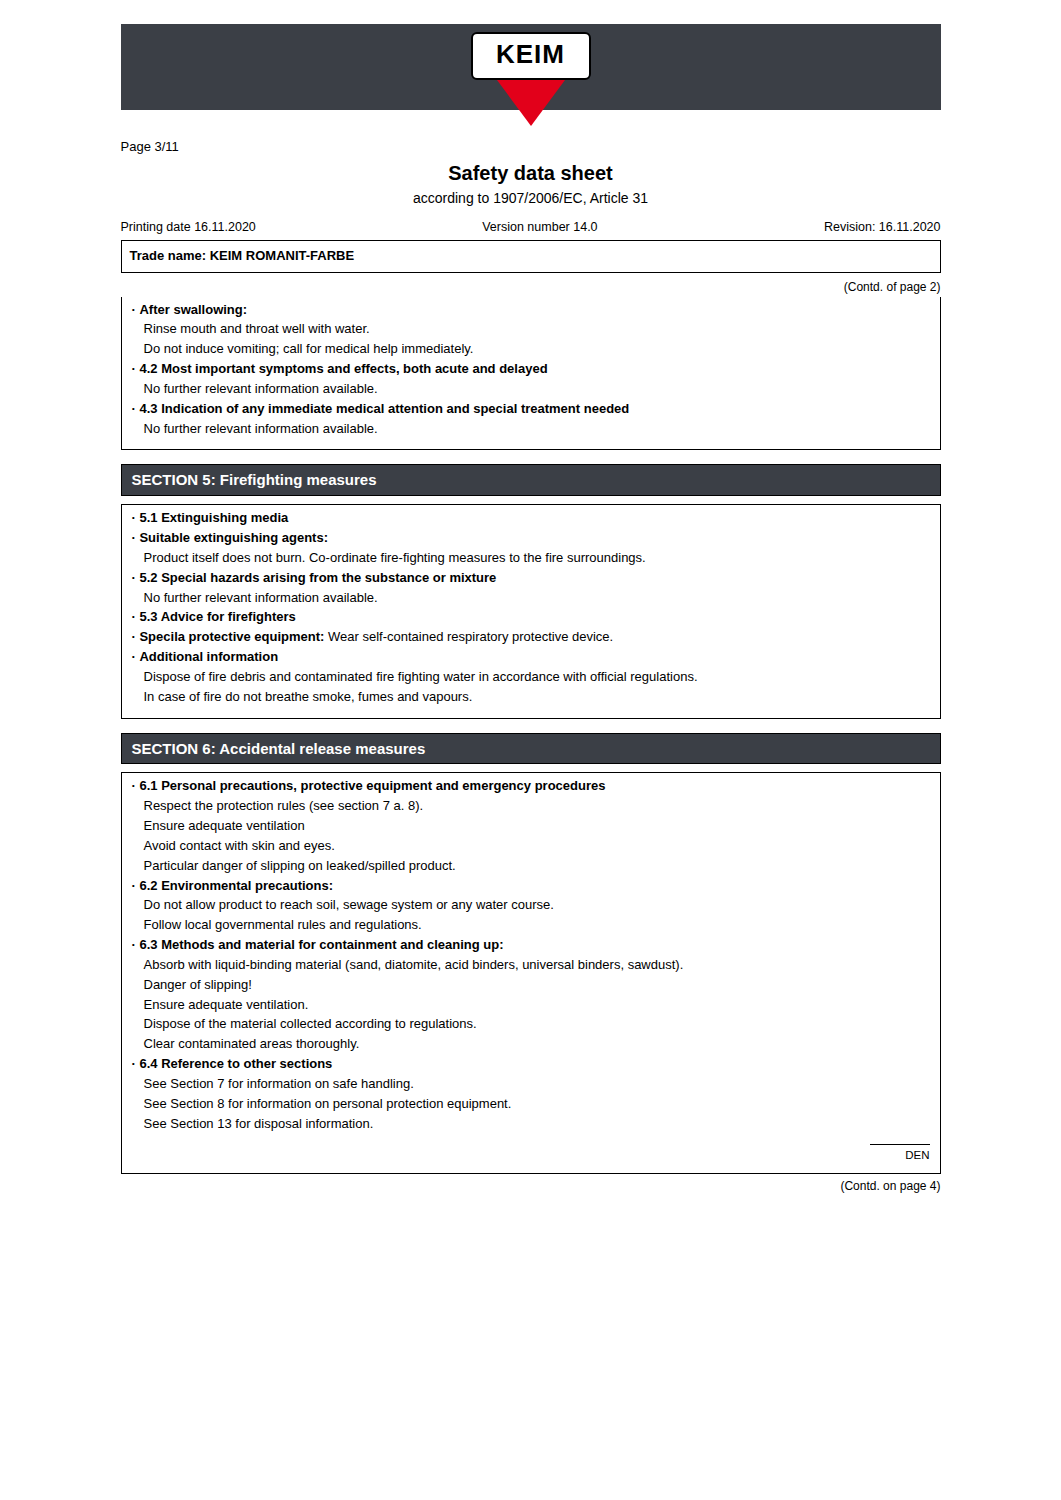KEIM
Page 3/11
Safety data sheet
according to 1907/2006/EC, Article 31
Printing date 16.11.2020 Version number 14.0 Revision: 16.11.2020
Trade name: KEIM ROMANIT-FARBE
(Contd. of page 2)
After swallowing:
Rinse mouth and throat well with water.
Do not induce vomiting; call for medical help immediately.
4.2 Most important symptoms and effects, both acute and delayed
No further relevant information available.
4.3 Indication of any immediate medical attention and special treatment needed
No further relevant information available.
SECTION 5: Firefighting measures
5.1 Extinguishing media
Suitable extinguishing agents:
Product itself does not burn. Co-ordinate fire-fighting measures to the fire surroundings.
5.2 Special hazards arising from the substance or mixture
No further relevant information available.
5.3 Advice for firefighters
Specila protective equipment: Wear self-contained respiratory protective device.
Additional information
Dispose of fire debris and contaminated fire fighting water in accordance with official regulations.
In case of fire do not breathe smoke, fumes and vapours.
SECTION 6: Accidental release measures
6.1 Personal precautions, protective equipment and emergency procedures
Respect the protection rules (see section 7 a. 8).
Ensure adequate ventilation
Avoid contact with skin and eyes.
Particular danger of slipping on leaked/spilled product.
6.2 Environmental precautions:
Do not allow product to reach soil, sewage system or any water course.
Follow local governmental rules and regulations.
6.3 Methods and material for containment and cleaning up:
Absorb with liquid-binding material (sand, diatomite, acid binders, universal binders, sawdust).
Danger of slipping!
Ensure adequate ventilation.
Dispose of the material collected according to regulations.
Clear contaminated areas thoroughly.
6.4 Reference to other sections
See Section 7 for information on safe handling.
See Section 8 for information on personal protection equipment.
See Section 13 for disposal information.
DEN
(Contd. on page 4)